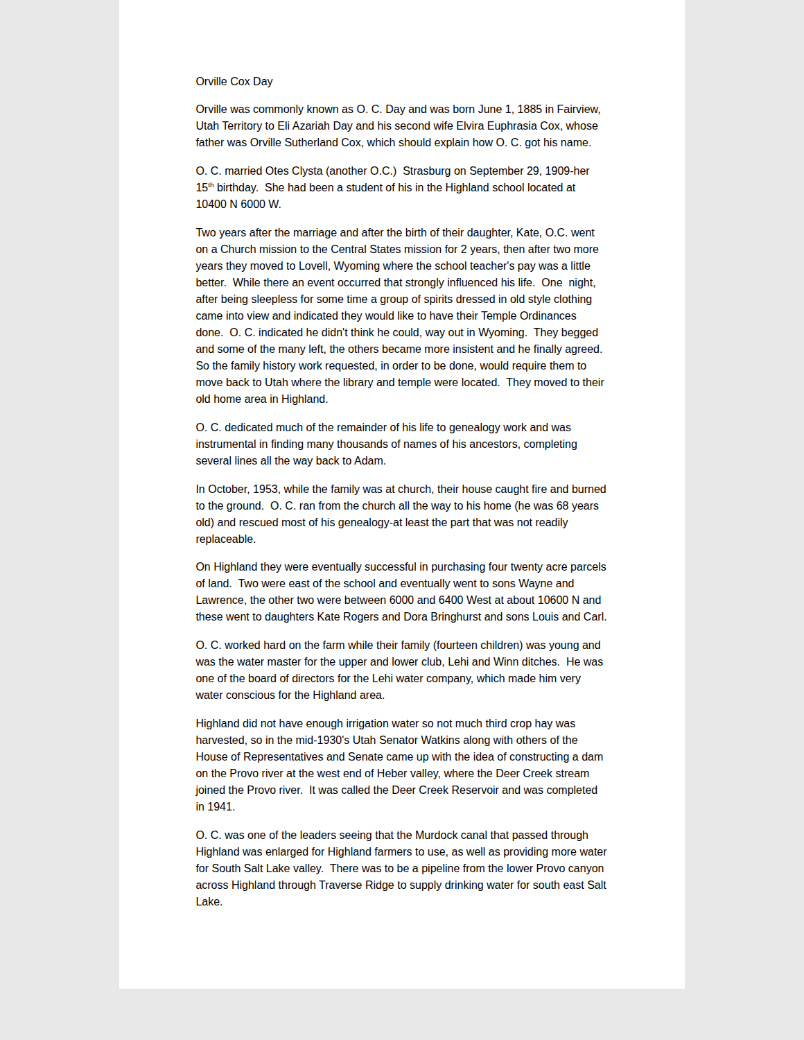Orville Cox Day
Orville was commonly known as O. C. Day and was born June 1, 1885 in Fairview, Utah Territory to Eli Azariah Day and his second wife Elvira Euphrasia Cox, whose father was Orville Sutherland Cox, which should explain how O. C. got his name.
O. C. married Otes Clysta (another O.C.) Strasburg on September 29, 1909-her 15th birthday. She had been a student of his in the Highland school located at 10400 N 6000 W.
Two years after the marriage and after the birth of their daughter, Kate, O.C. went on a Church mission to the Central States mission for 2 years, then after two more years they moved to Lovell, Wyoming where the school teacher's pay was a little better. While there an event occurred that strongly influenced his life. One night, after being sleepless for some time a group of spirits dressed in old style clothing came into view and indicated they would like to have their Temple Ordinances done. O. C. indicated he didn't think he could, way out in Wyoming. They begged and some of the many left, the others became more insistent and he finally agreed. So the family history work requested, in order to be done, would require them to move back to Utah where the library and temple were located. They moved to their old home area in Highland.
O. C. dedicated much of the remainder of his life to genealogy work and was instrumental in finding many thousands of names of his ancestors, completing several lines all the way back to Adam.
In October, 1953, while the family was at church, their house caught fire and burned to the ground. O. C. ran from the church all the way to his home (he was 68 years old) and rescued most of his genealogy-at least the part that was not readily replaceable.
On Highland they were eventually successful in purchasing four twenty acre parcels of land. Two were east of the school and eventually went to sons Wayne and Lawrence, the other two were between 6000 and 6400 West at about 10600 N and these went to daughters Kate Rogers and Dora Bringhurst and sons Louis and Carl.
O. C. worked hard on the farm while their family (fourteen children) was young and was the water master for the upper and lower club, Lehi and Winn ditches. He was one of the board of directors for the Lehi water company, which made him very water conscious for the Highland area.
Highland did not have enough irrigation water so not much third crop hay was harvested, so in the mid-1930's Utah Senator Watkins along with others of the House of Representatives and Senate came up with the idea of constructing a dam on the Provo river at the west end of Heber valley, where the Deer Creek stream joined the Provo river. It was called the Deer Creek Reservoir and was completed in 1941.
O. C. was one of the leaders seeing that the Murdock canal that passed through Highland was enlarged for Highland farmers to use, as well as providing more water for South Salt Lake valley. There was to be a pipeline from the lower Provo canyon across Highland through Traverse Ridge to supply drinking water for south east Salt Lake.